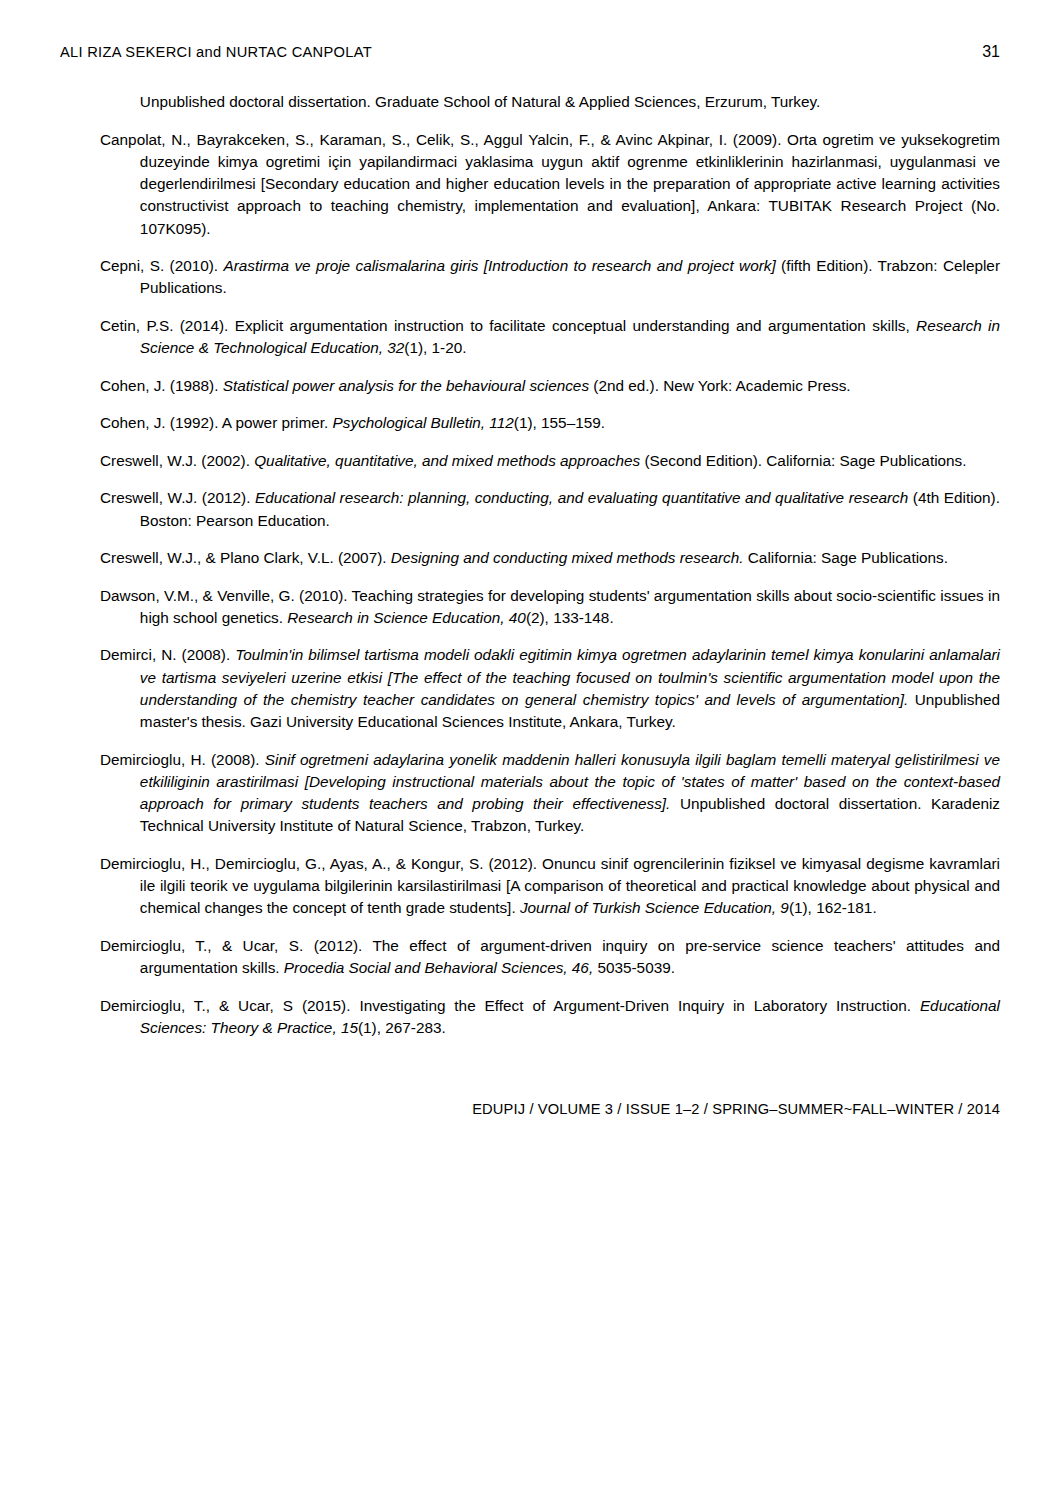ALI RIZA SEKERCI and NURTAC CANPOLAT 31
Unpublished doctoral dissertation. Graduate School of Natural & Applied Sciences, Erzurum, Turkey.
Canpolat, N., Bayrakceken, S., Karaman, S., Celik, S., Aggul Yalcin, F., & Avinc Akpinar, I. (2009). Orta ogretim ve yuksekogretim duzeyinde kimya ogretimi için yapilandirmaci yaklasima uygun aktif ogrenme etkinliklerinin hazirlanmasi, uygulanmasi ve degerlendirilmesi [Secondary education and higher education levels in the preparation of appropriate active learning activities constructivist approach to teaching chemistry, implementation and evaluation], Ankara: TUBITAK Research Project (No. 107K095).
Cepni, S. (2010). Arastirma ve proje calismalarina giris [Introduction to research and project work] (fifth Edition). Trabzon: Celepler Publications.
Cetin, P.S. (2014). Explicit argumentation instruction to facilitate conceptual understanding and argumentation skills, Research in Science & Technological Education, 32(1), 1-20.
Cohen, J. (1988). Statistical power analysis for the behavioural sciences (2nd ed.). New York: Academic Press.
Cohen, J. (1992). A power primer. Psychological Bulletin, 112(1), 155–159.
Creswell, W.J. (2002). Qualitative, quantitative, and mixed methods approaches (Second Edition). California: Sage Publications.
Creswell, W.J. (2012). Educational research: planning, conducting, and evaluating quantitative and qualitative research (4th Edition). Boston: Pearson Education.
Creswell, W.J., & Plano Clark, V.L. (2007). Designing and conducting mixed methods research. California: Sage Publications.
Dawson, V.M., & Venville, G. (2010). Teaching strategies for developing students' argumentation skills about socio-scientific issues in high school genetics. Research in Science Education, 40(2), 133-148.
Demirci, N. (2008). Toulmin'in bilimsel tartisma modeli odakli egitimin kimya ogretmen adaylarinin temel kimya konularini anlamalari ve tartisma seviyeleri uzerine etkisi [The effect of the teaching focused on toulmin's scientific argumentation model upon the understanding of the chemistry teacher candidates on general chemistry topics' and levels of argumentation]. Unpublished master's thesis. Gazi University Educational Sciences Institute, Ankara, Turkey.
Demircioglu, H. (2008). Sinif ogretmeni adaylarina yonelik maddenin halleri konusuyla ilgili baglam temelli materyal gelistirilmesi ve etkililiginin arastirilmasi [Developing instructional materials about the topic of 'states of matter' based on the context-based approach for primary students teachers and probing their effectiveness]. Unpublished doctoral dissertation. Karadeniz Technical University Institute of Natural Science, Trabzon, Turkey.
Demircioglu, H., Demircioglu, G., Ayas, A., & Kongur, S. (2012). Onuncu sinif ogrencilerinin fiziksel ve kimyasal degisme kavramlari ile ilgili teorik ve uygulama bilgilerinin karsilastirilmasi [A comparison of theoretical and practical knowledge about physical and chemical changes the concept of tenth grade students]. Journal of Turkish Science Education, 9(1), 162-181.
Demircioglu, T., & Ucar, S. (2012). The effect of argument-driven inquiry on pre-service science teachers' attitudes and argumentation skills. Procedia Social and Behavioral Sciences, 46, 5035-5039.
Demircioglu, T., & Ucar, S (2015). Investigating the Effect of Argument-Driven Inquiry in Laboratory Instruction. Educational Sciences: Theory & Practice, 15(1), 267-283.
EDUPIJ / VOLUME 3 / ISSUE 1–2 / SPRING–SUMMER~FALL–WINTER / 2014